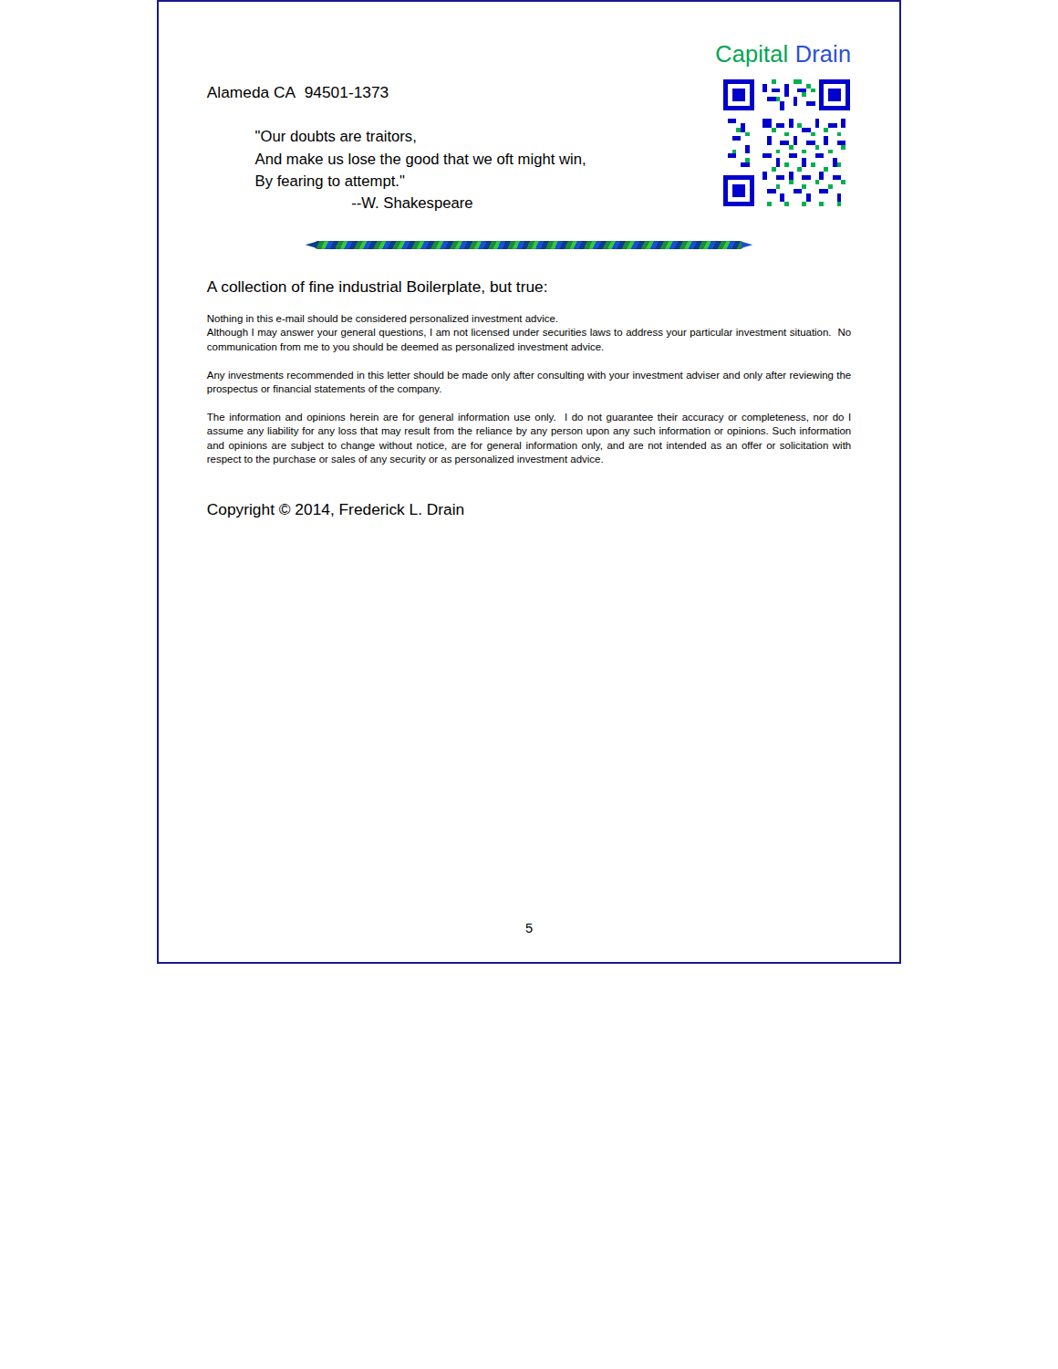Capital Drain
Alameda CA 94501-1373
"Our doubts are traitors, And make us lose the good that we oft might win, By fearing to attempt."--W. Shakespeare
A collection of fine industrial Boilerplate, but true:
Nothing in this e-mail should be considered personalized investment advice.
Although I may answer your general questions, I am not licensed under securities laws to address your particular investment situation. No communication from me to you should be deemed as personalized investment advice.
Any investments recommended in this letter should be made only after consulting with your investment adviser and only after reviewing the prospectus or financial statements of the company.
The information and opinions herein are for general information use only. I do not guarantee their accuracy or completeness, nor do I assume any liability for any loss that may result from the reliance by any person upon any such information or opinions. Such information and opinions are subject to change without notice, are for general information only, and are not intended as an offer or solicitation with respect to the purchase or sales of any security or as personalized investment advice.
Copyright © 2014, Frederick L. Drain
5